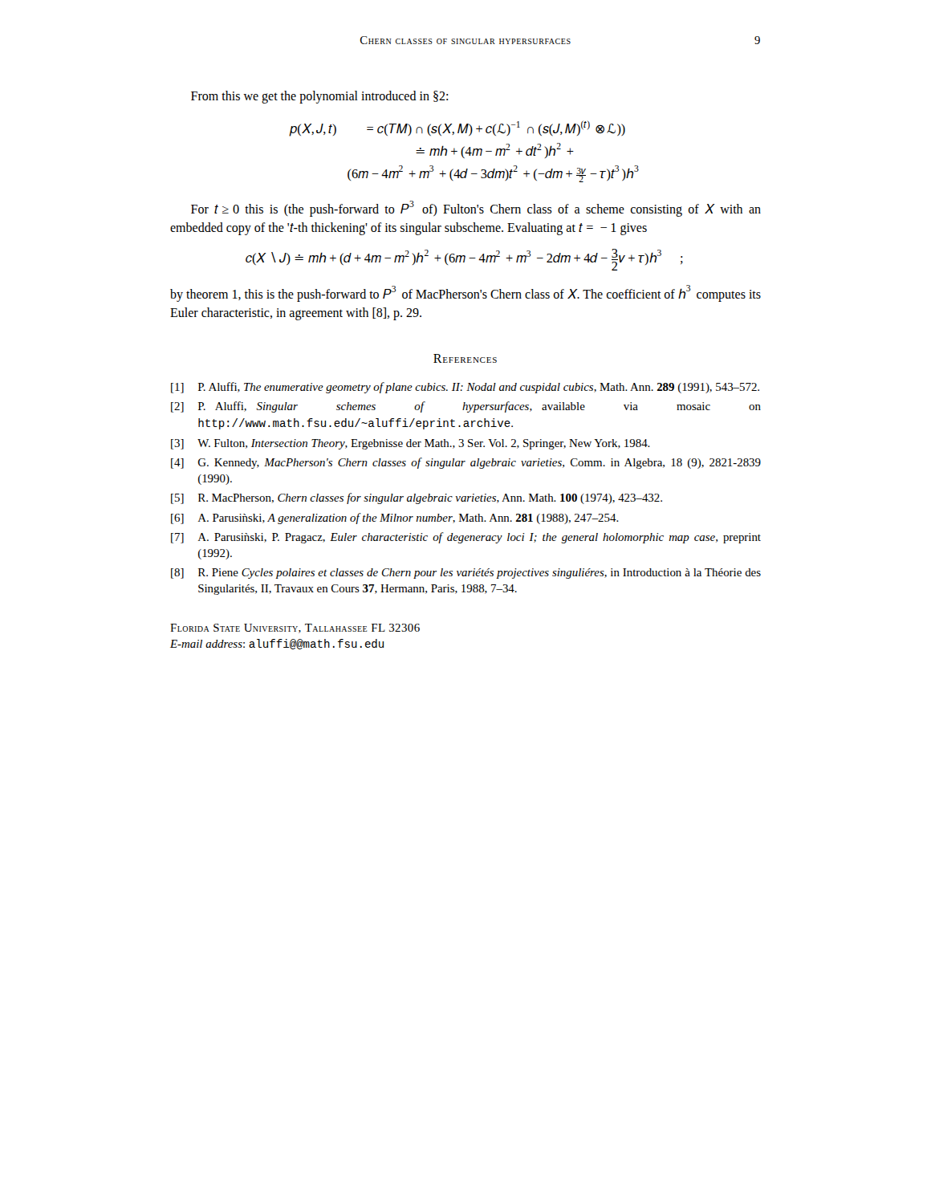Chern classes of singular hypersurfaces 9
From this we get the polynomial introduced in §2:
p(X,J,t) = c(TM) ∩ ( s(X,M) + c(ℒ)−1 ∩ ( s(J,M) (t) ⊗ℒ ) ) ≐ mh + (4m−m2+dt2) h2 + ( 6m−4m2+m3 + (4d−3dm)t2 + ( −dm + 3ν2 −τ ) t3 ) h3
For t≥0 this is (the push-forward to P3 of) Fulton's Chern class of a scheme consisting of X with an embedded copy of the 't-th thickening' of its singular subscheme. Evaluating at t=−1 gives
c(X∖J) ≐ mh + (d+4m−m2) h2 + ( 6m−4m2+m3 −2dm +4d − 32ν +τ ) h3 ;
by theorem 1, this is the push-forward to P3 of MacPherson's Chern class of X. The coefficient of h3 computes its Euler characteristic, in agreement with [8], p. 29.
References
[1] P. Aluffi, The enumerative geometry of plane cubics. II: Nodal and cuspidal cubics, Math. Ann. 289 (1991), 543–572.
[2] P. Aluffi, Singular schemes of hypersurfaces, available via mosaic on http://www.math.fsu.edu/~aluffi/eprint.archive.
[3] W. Fulton, Intersection Theory, Ergebnisse der Math., 3 Ser. Vol. 2, Springer, New York, 1984.
[4] G. Kennedy, MacPherson's Chern classes of singular algebraic varieties, Comm. in Algebra, 18 (9), 2821-2839 (1990).
[5] R. MacPherson, Chern classes for singular algebraic varieties, Ann. Math. 100 (1974), 423–432.
[6] A. Parusiǹski, A generalization of the Milnor number, Math. Ann. 281 (1988), 247–254.
[7] A. Parusiǹski, P. Pragacz, Euler characteristic of degeneracy loci I; the general holomorphic map case, preprint (1992).
[8] R. Piene Cycles polaires et classes de Chern pour les variétés projectives singuliéres, in Introduction à la Théorie des Singularités, II, Travaux en Cours 37, Hermann, Paris, 1988, 7–34.
Florida State University, Tallahassee FL 32306
E-mail address: aluffi@@math.fsu.edu